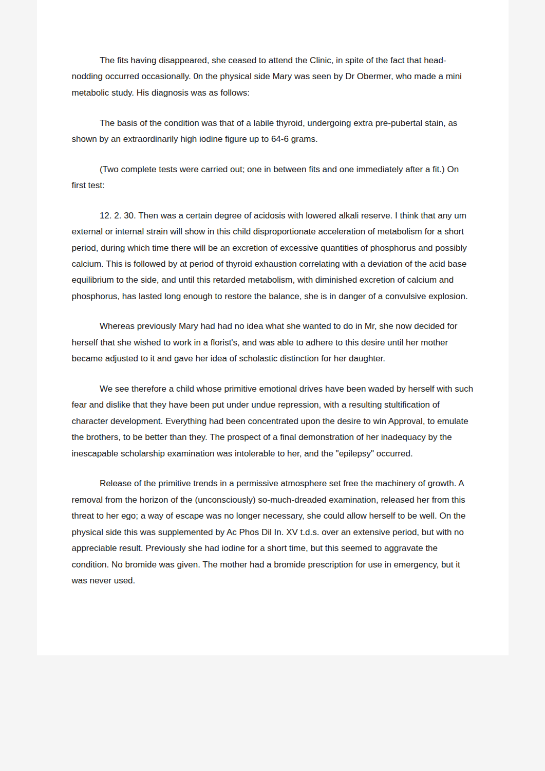The fits having disappeared, she ceased to attend the Clinic, in spite of the fact that head-nodding occurred occasionally. 0n the physical side Mary was seen by Dr Obermer, who made a mini metabolic study. His diagnosis was as follows:
The basis of the condition was that of a labile thyroid, undergoing extra pre-pubertal stain, as shown by an extraordinarily high iodine figure up to 64-6 grams.
(Two complete tests were carried out; one in between fits and one immediately after a fit.) On first test:
12. 2. 30. Then was a certain degree of acidosis with lowered alkali reserve. I think that any um external or internal strain will show in this child disproportionate acceleration of metabolism for a short period, during which time there will be an excretion of excessive quantities of phosphorus and possibly calcium. This is followed by at period of thyroid exhaustion correlating with a deviation of the acid base equilibrium to the side, and until this retarded metabolism, with diminished excretion of calcium and phosphorus, has lasted long enough to restore the balance, she is in danger of a convulsive explosion.
Whereas previously Mary had had no idea what she wanted to do in Mr, she now decided for herself that she wished to work in a florist's, and was able to adhere to this desire until her mother became adjusted to it and gave her idea of scholastic distinction for her daughter.
We see therefore a child whose primitive emotional drives have been waded by herself with such fear and dislike that they have been put under undue repression, with a resulting stultification of character development. Everything had been concentrated upon the desire to win Approval, to emulate the brothers, to be better than they. The prospect of a final demonstration of her inadequacy by the inescapable scholarship examination was intolerable to her, and the "epilepsy" occurred.
Release of the primitive trends in a permissive atmosphere set free the machinery of growth. A removal from the horizon of the (unconsciously) so-much-dreaded examination, released her from this threat to her ego; a way of escape was no longer necessary, she could allow herself to be well. On the physical side this was supplemented by Ac Phos Dil In. XV t.d.s. over an extensive period, but with no appreciable result. Previously she had iodine for a short time, but this seemed to aggravate the condition. No bromide was given. The mother had a bromide prescription for use in emergency, but it was never used.